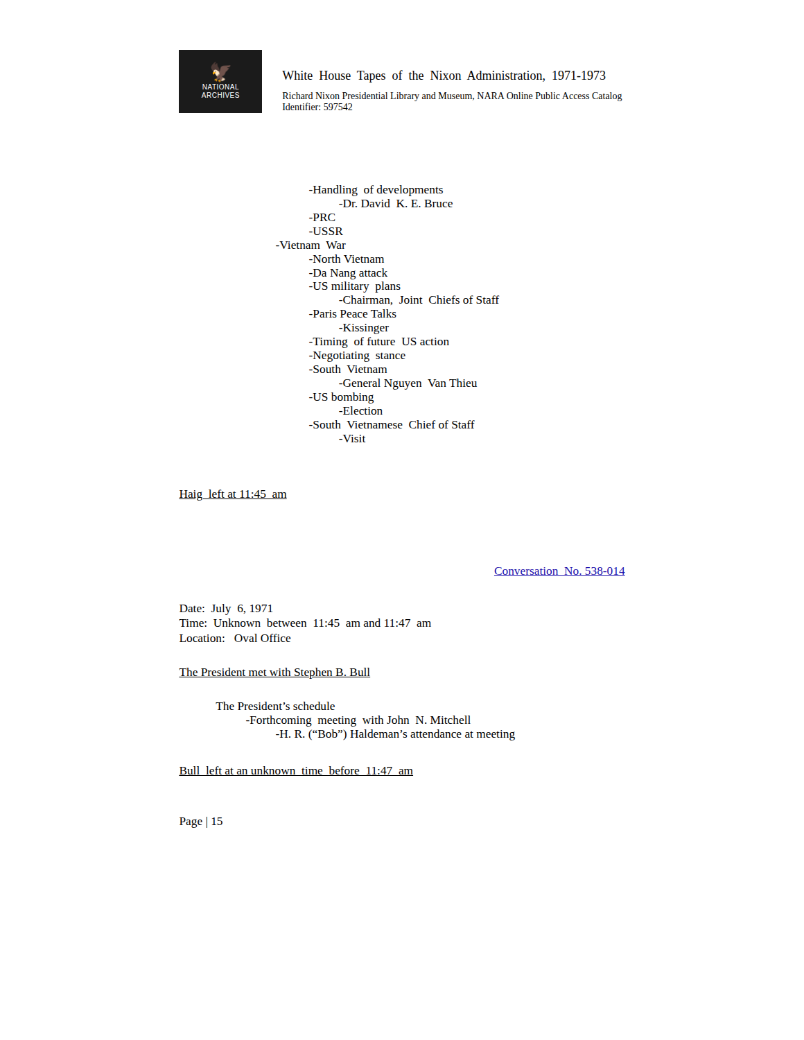🦅
NATIONAL
ARCHIVES
White House Tapes of the Nixon Administration, 1971-1973
Richard Nixon Presidential Library and Museum, NARA Online Public Access Catalog Identifier: 597542
-Handling of developments
-Dr. David K. E. Bruce
-PRC
-USSR
-Vietnam War
-North Vietnam
-Da Nang attack
-US military plans
-Chairman, Joint Chiefs of Staff
-Paris Peace Talks
-Kissinger
-Timing of future US action
-Negotiating stance
-South Vietnam
-General Nguyen Van Thieu
-US bombing
-Election
-South Vietnamese Chief of Staff
-Visit
Haig left at 11:45 am
Conversation No. 538-014
Date: July 6, 1971
Time: Unknown between 11:45 am and 11:47 am
Location: Oval Office
The President met with Stephen B. Bull
The President’s schedule
-Forthcoming meeting with John N. Mitchell
-H. R. (“Bob”) Haldeman’s attendance at meeting
Bull left at an unknown time before 11:47 am
Page | 15